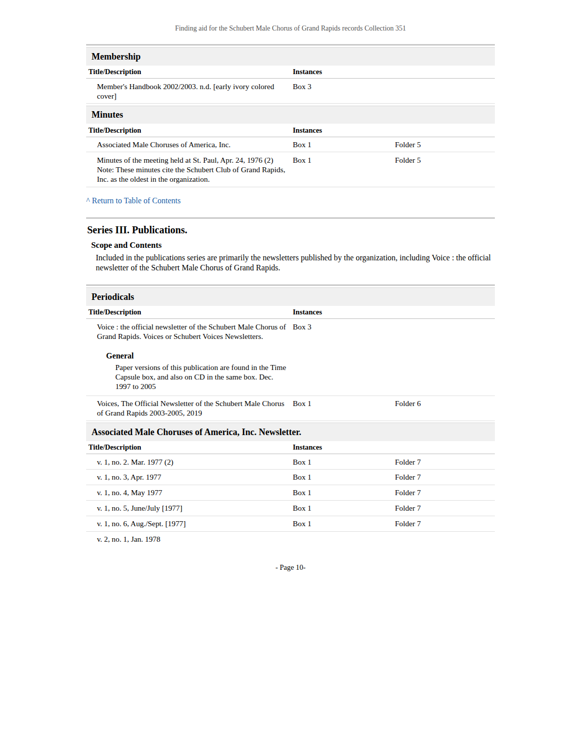Finding aid for the Schubert Male Chorus of Grand Rapids records Collection 351
Membership
| Title/Description | Instances | |
| --- | --- | --- |
| Member's Handbook 2002/2003. n.d. [early ivory colored cover] | Box 3 | |
Minutes
| Title/Description | Instances | |
| --- | --- | --- |
| Associated Male Choruses of America, Inc. | Box 1 | Folder 5 |
| Minutes of the meeting held at St. Paul, Apr. 24, 1976 (2) Note: These minutes cite the Schubert Club of Grand Rapids, Inc. as the oldest in the organization. | Box 1 | Folder 5 |
^ Return to Table of Contents
Series III. Publications.
Scope and Contents
Included in the publications series are primarily the newsletters published by the organization, including Voice : the official newsletter of the Schubert Male Chorus of Grand Rapids.
Periodicals
| Title/Description | Instances | |
| --- | --- | --- |
| Voice : the official newsletter of the Schubert Male Chorus of Grand Rapids. Voices or Schubert Voices Newsletters. | Box 3 | |
| General Paper versions of this publication are found in the Time Capsule box, and also on CD in the same box. Dec. 1997 to 2005 | | |
| Voices, The Official Newsletter of the Schubert Male Chorus of Grand Rapids 2003-2005, 2019 | Box 1 | Folder 6 |
Associated Male Choruses of America, Inc. Newsletter.
| Title/Description | Instances | |
| --- | --- | --- |
| v. 1, no. 2. Mar. 1977 (2) | Box 1 | Folder 7 |
| v. 1, no. 3, Apr. 1977 | Box 1 | Folder 7 |
| v. 1, no. 4, May 1977 | Box 1 | Folder 7 |
| v. 1, no. 5, June/July [1977] | Box 1 | Folder 7 |
| v. 1, no. 6, Aug./Sept. [1977] | Box 1 | Folder 7 |
| v. 2, no. 1, Jan. 1978 | | |
- Page 10-